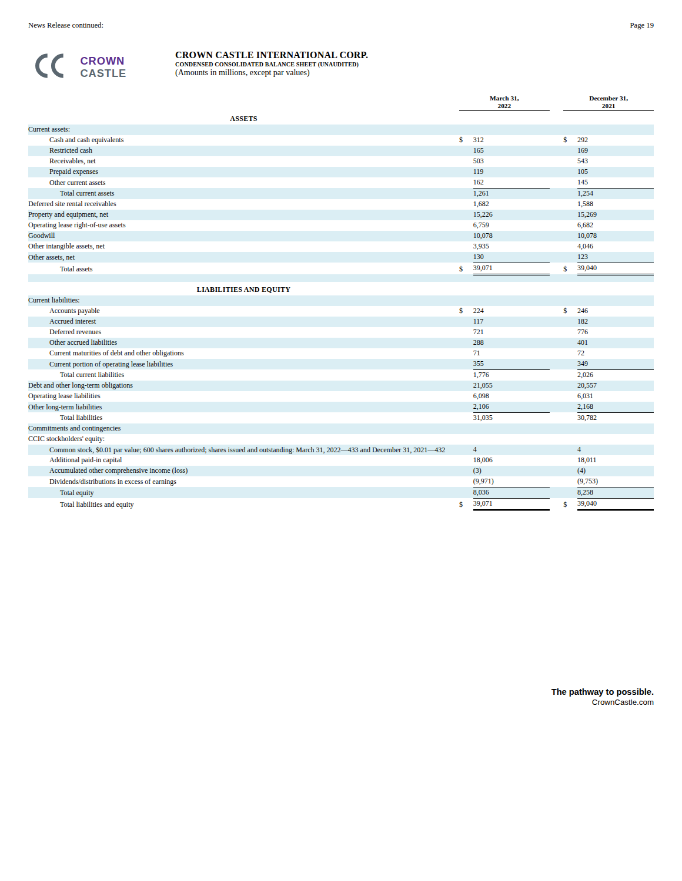News Release continued:
Page 19
CROWN CASTLE
CROWN CASTLE INTERNATIONAL CORP.
CONDENSED CONSOLIDATED BALANCE SHEET (UNAUDITED)
(Amounts in millions, except par values)
| | March 31, 2022 | | December 31, 2021 |
| ASSETS | | | | | |
| Current assets: | | | | | |
| Cash and cash equivalents | $ | 312 | | $ | 292 |
| Restricted cash | | 165 | | | 169 |
| Receivables, net | | 503 | | | 543 |
| Prepaid expenses | | 119 | | | 105 |
| Other current assets | | 162 | | | 145 |
| Total current assets | | 1,261 | | | 1,254 |
| Deferred site rental receivables | | 1,682 | | | 1,588 |
| Property and equipment, net | | 15,226 | | | 15,269 |
| Operating lease right-of-use assets | | 6,759 | | | 6,682 |
| Goodwill | | 10,078 | | | 10,078 |
| Other intangible assets, net | | 3,935 | | | 4,046 |
| Other assets, net | | 130 | | | 123 |
| Total assets | $ | 39,071 | | $ | 39,040 |
| LIABILITIES AND EQUITY | | | | | |
| Current liabilities: | | | | | |
| Accounts payable | $ | 224 | | $ | 246 |
| Accrued interest | | 117 | | | 182 |
| Deferred revenues | | 721 | | | 776 |
| Other accrued liabilities | | 288 | | | 401 |
| Current maturities of debt and other obligations | | 71 | | | 72 |
| Current portion of operating lease liabilities | | 355 | | | 349 |
| Total current liabilities | | 1,776 | | | 2,026 |
| Debt and other long-term obligations | | 21,055 | | | 20,557 |
| Operating lease liabilities | | 6,098 | | | 6,031 |
| Other long-term liabilities | | 2,106 | | | 2,168 |
| Total liabilities | | 31,035 | | | 30,782 |
| Commitments and contingencies | | | | | |
| CCIC stockholders' equity: | | | | | |
| Common stock, $0.01 par value; 600 shares authorized; shares issued and outstanding: March 31, 2022—433 and December 31, 2021—432 | | 4 | | | 4 |
| Additional paid-in capital | | 18,006 | | | 18,011 |
| Accumulated other comprehensive income (loss) | | (3) | | | (4) |
| Dividends/distributions in excess of earnings | | (9,971) | | | (9,753) |
| Total equity | | 8,036 | | | 8,258 |
| Total liabilities and equity | $ | 39,071 | | $ | 39,040 |
The pathway to possible.
CrownCastle.com